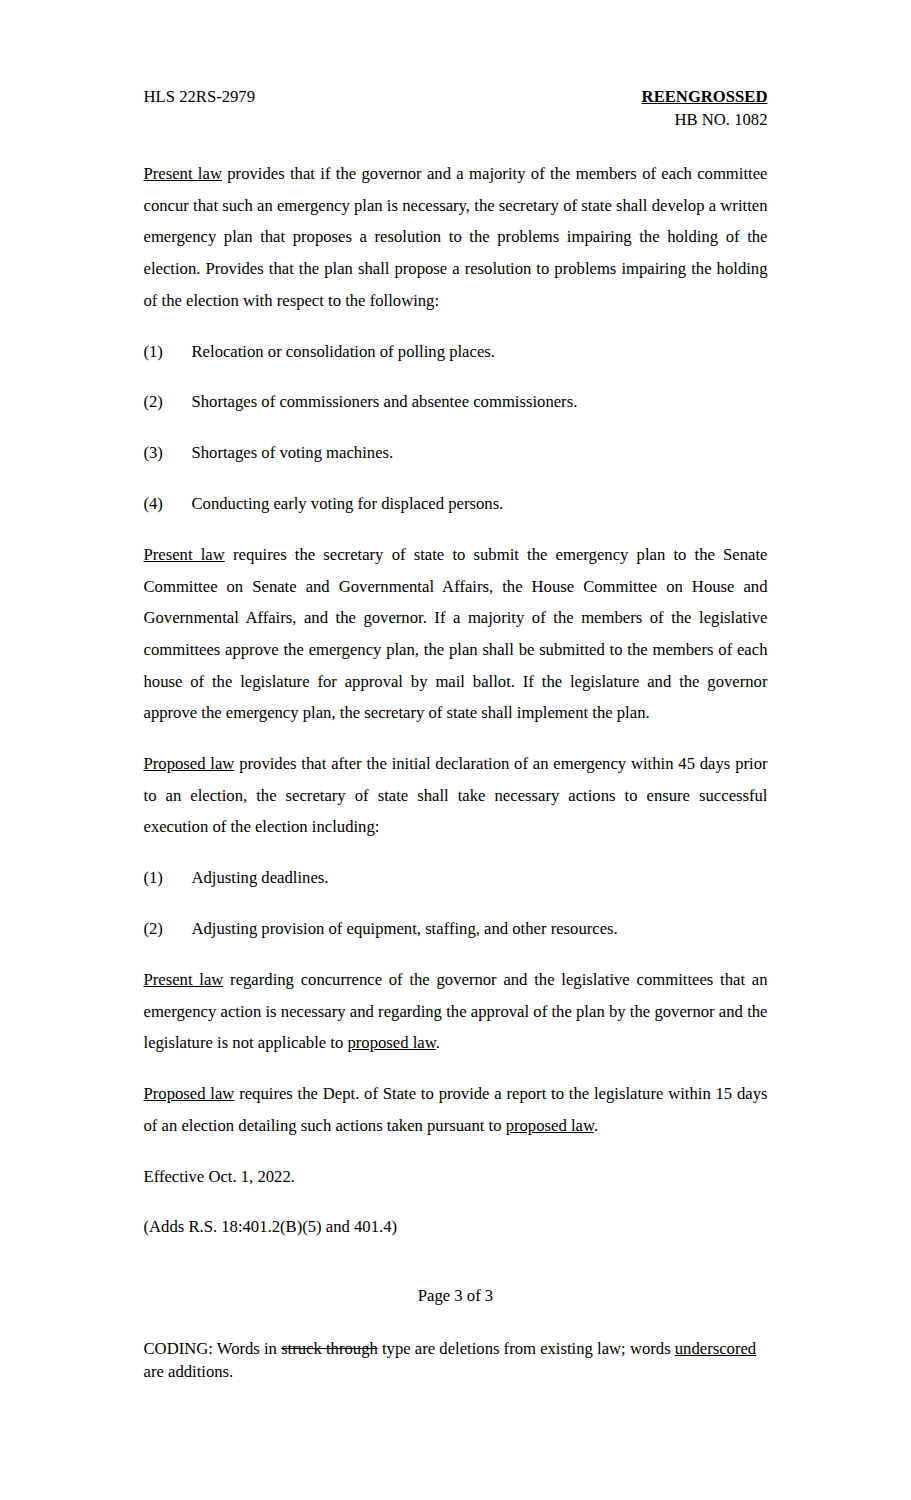HLS 22RS-2979
REENGROSSED
HB NO. 1082
Present law provides that if the governor and a majority of the members of each committee concur that such an emergency plan is necessary, the secretary of state shall develop a written emergency plan that proposes a resolution to the problems impairing the holding of the election. Provides that the plan shall propose a resolution to problems impairing the holding of the election with respect to the following:
(1)
Relocation or consolidation of polling places.
(2)
Shortages of commissioners and absentee commissioners.
(3)
Shortages of voting machines.
(4)
Conducting early voting for displaced persons.
Present law requires the secretary of state to submit the emergency plan to the Senate Committee on Senate and Governmental Affairs, the House Committee on House and Governmental Affairs, and the governor. If a majority of the members of the legislative committees approve the emergency plan, the plan shall be submitted to the members of each house of the legislature for approval by mail ballot. If the legislature and the governor approve the emergency plan, the secretary of state shall implement the plan.
Proposed law provides that after the initial declaration of an emergency within 45 days prior to an election, the secretary of state shall take necessary actions to ensure successful execution of the election including:
(1)
Adjusting deadlines.
(2)
Adjusting provision of equipment, staffing, and other resources.
Present law regarding concurrence of the governor and the legislative committees that an emergency action is necessary and regarding the approval of the plan by the governor and the legislature is not applicable to proposed law.
Proposed law requires the Dept. of State to provide a report to the legislature within 15 days of an election detailing such actions taken pursuant to proposed law.
Effective Oct. 1, 2022.
(Adds R.S. 18:401.2(B)(5) and 401.4)
Page 3 of 3
CODING: Words in struck through type are deletions from existing law; words underscored are additions.